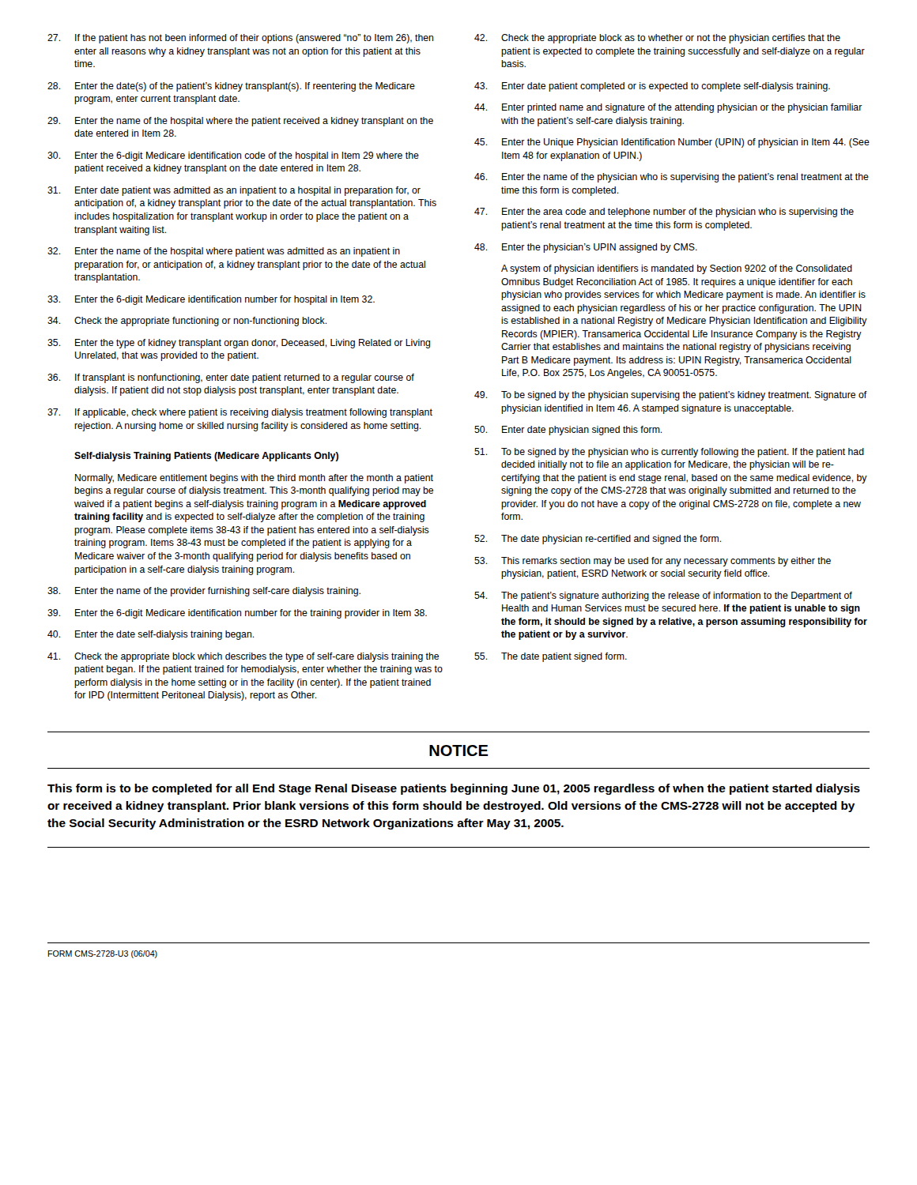27.
If the patient has not been informed of their options (answered “no” to Item 26), then enter all reasons why a kidney transplant was not an option for this patient at this time.
28.
Enter the date(s) of the patient’s kidney transplant(s). If reentering the Medicare program, enter current transplant date.
29.
Enter the name of the hospital where the patient received a kidney transplant on the date entered in Item 28.
30.
Enter the 6-digit Medicare identification code of the hospital in Item 29 where the patient received a kidney transplant on the date entered in Item 28.
31.
Enter date patient was admitted as an inpatient to a hospital in preparation for, or anticipation of, a kidney transplant prior to the date of the actual transplantation. This includes hospitalization for transplant workup in order to place the patient on a transplant waiting list.
32.
Enter the name of the hospital where patient was admitted as an inpatient in preparation for, or anticipation of, a kidney transplant prior to the date of the actual transplantation.
33.
Enter the 6-digit Medicare identification number for hospital in Item 32.
34.
Check the appropriate functioning or non-functioning block.
35.
Enter the type of kidney transplant organ donor, Deceased, Living Related or Living Unrelated, that was provided to the patient.
36.
If transplant is nonfunctioning, enter date patient returned to a regular course of dialysis. If patient did not stop dialysis post transplant, enter transplant date.
37.
If applicable, check where patient is receiving dialysis treatment following transplant rejection. A nursing home or skilled nursing facility is considered as home setting.
Self-dialysis Training Patients (Medicare Applicants Only)
Normally, Medicare entitlement begins with the third month after the month a patient begins a regular course of dialysis treatment. This 3-month qualifying period may be waived if a patient begins a self-dialysis training program in a Medicare approved training facility and is expected to self-dialyze after the completion of the training program. Please complete items 38-43 if the patient has entered into a self-dialysis training program. Items 38-43 must be completed if the patient is applying for a Medicare waiver of the 3-month qualifying period for dialysis benefits based on participation in a self-care dialysis training program.
38.
Enter the name of the provider furnishing self-care dialysis training.
39.
Enter the 6-digit Medicare identification number for the training provider in Item 38.
40.
Enter the date self-dialysis training began.
41.
Check the appropriate block which describes the type of self-care dialysis training the patient began. If the patient trained for hemodialysis, enter whether the training was to perform dialysis in the home setting or in the facility (in center). If the patient trained for IPD (Intermittent Peritoneal Dialysis), report as Other.
42.
Check the appropriate block as to whether or not the physician certifies that the patient is expected to complete the training successfully and self-dialyze on a regular basis.
43.
Enter date patient completed or is expected to complete self-dialysis training.
44.
Enter printed name and signature of the attending physician or the physician familiar with the patient’s self-care dialysis training.
45.
Enter the Unique Physician Identification Number (UPIN) of physician in Item 44. (See Item 48 for explanation of UPIN.)
46.
Enter the name of the physician who is supervising the patient’s renal treatment at the time this form is completed.
47.
Enter the area code and telephone number of the physician who is supervising the patient’s renal treatment at the time this form is completed.
48.
Enter the physician’s UPIN assigned by CMS.
A system of physician identifiers is mandated by Section 9202 of the Consolidated Omnibus Budget Reconciliation Act of 1985. It requires a unique identifier for each physician who provides services for which Medicare payment is made. An identifier is assigned to each physician regardless of his or her practice configuration. The UPIN is established in a national Registry of Medicare Physician Identification and Eligibility Records (MPIER). Transamerica Occidental Life Insurance Company is the Registry Carrier that establishes and maintains the national registry of physicians receiving Part B Medicare payment. Its address is: UPIN Registry, Transamerica Occidental Life, P.O. Box 2575, Los Angeles, CA 90051-0575.
49.
To be signed by the physician supervising the patient’s kidney treatment. Signature of physician identified in Item 46. A stamped signature is unacceptable.
50.
Enter date physician signed this form.
51.
To be signed by the physician who is currently following the patient. If the patient had decided initially not to file an application for Medicare, the physician will be re-certifying that the patient is end stage renal, based on the same medical evidence, by signing the copy of the CMS-2728 that was originally submitted and returned to the provider. If you do not have a copy of the original CMS-2728 on file, complete a new form.
52.
The date physician re-certified and signed the form.
53.
This remarks section may be used for any necessary comments by either the physician, patient, ESRD Network or social security field office.
54.
The patient’s signature authorizing the release of information to the Department of Health and Human Services must be secured here. If the patient is unable to sign the form, it should be signed by a relative, a person assuming responsibility for the patient or by a survivor.
55.
The date patient signed form.
NOTICE
This form is to be completed for all End Stage Renal Disease patients beginning June 01, 2005 regardless of when the patient started dialysis or received a kidney transplant. Prior blank versions of this form should be destroyed. Old versions of the CMS-2728 will not be accepted by the Social Security Administration or the ESRD Network Organizations after May 31, 2005.
FORM CMS-2728-U3 (06/04)